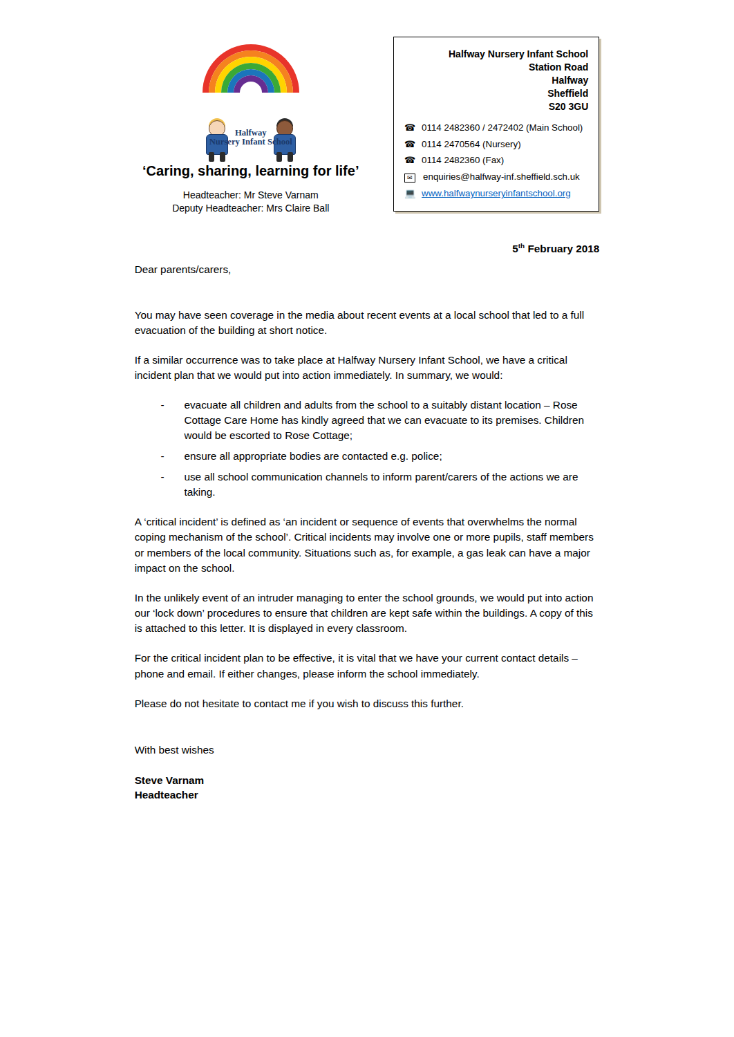Halfway
Nursery Infant School
‘Caring, sharing, learning for life’
Headteacher: Mr Steve Varnam
Deputy Headteacher: Mrs Claire Ball
Halfway Nursery Infant School
Station Road
Halfway
Sheffield
S20 3GU
☎0114 2482360 / 2472402 (Main School)
☎0114 2470564 (Nursery)
☎0114 2482360 (Fax)
✉enquiries@halfway-inf.sheffield.sch.uk
💻www.halfwaynurseryinfantschool.org
5th February 2018
Dear parents/carers,
You may have seen coverage in the media about recent events at a local school that led to a full evacuation of the building at short notice.
If a similar occurrence was to take place at Halfway Nursery Infant School, we have a critical incident plan that we would put into action immediately. In summary, we would:
evacuate all children and adults from the school to a suitably distant location – Rose Cottage Care Home has kindly agreed that we can evacuate to its premises. Children would be escorted to Rose Cottage;
ensure all appropriate bodies are contacted e.g. police;
use all school communication channels to inform parent/carers of the actions we are taking.
A ‘critical incident’ is defined as ‘an incident or sequence of events that overwhelms the normal coping mechanism of the school’. Critical incidents may involve one or more pupils, staff members or members of the local community. Situations such as, for example, a gas leak can have a major impact on the school.
In the unlikely event of an intruder managing to enter the school grounds, we would put into action our ‘lock down’ procedures to ensure that children are kept safe within the buildings. A copy of this is attached to this letter. It is displayed in every classroom.
For the critical incident plan to be effective, it is vital that we have your current contact details – phone and email. If either changes, please inform the school immediately.
Please do not hesitate to contact me if you wish to discuss this further.
With best wishes
Steve Varnam
Headteacher